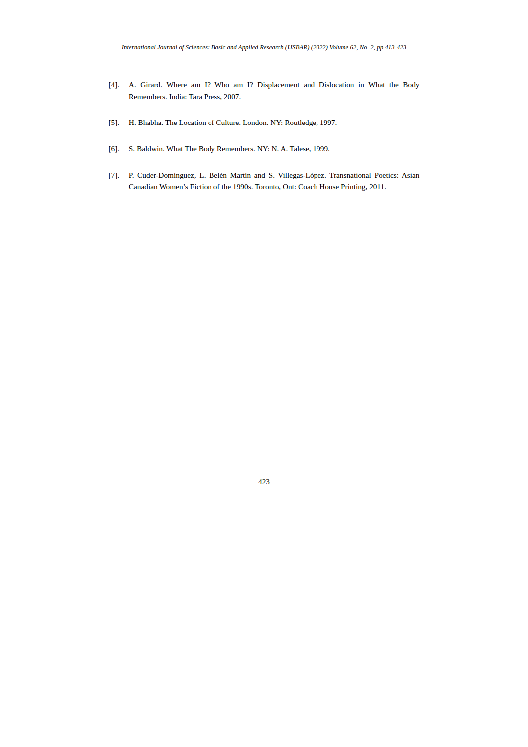International Journal of Sciences: Basic and Applied Research (IJSBAR) (2022) Volume 62, No 2, pp 413-423
[4]. A. Girard. Where am I? Who am I? Displacement and Dislocation in What the Body Remembers. India: Tara Press, 2007.
[5]. H. Bhabha. The Location of Culture. London. NY: Routledge, 1997.
[6]. S. Baldwin. What The Body Remembers. NY: N. A. Talese, 1999.
[7]. P. Cuder-Domínguez, L. Belén Martín and S. Villegas-López. Transnational Poetics: Asian Canadian Women’s Fiction of the 1990s. Toronto, Ont: Coach House Printing, 2011.
423